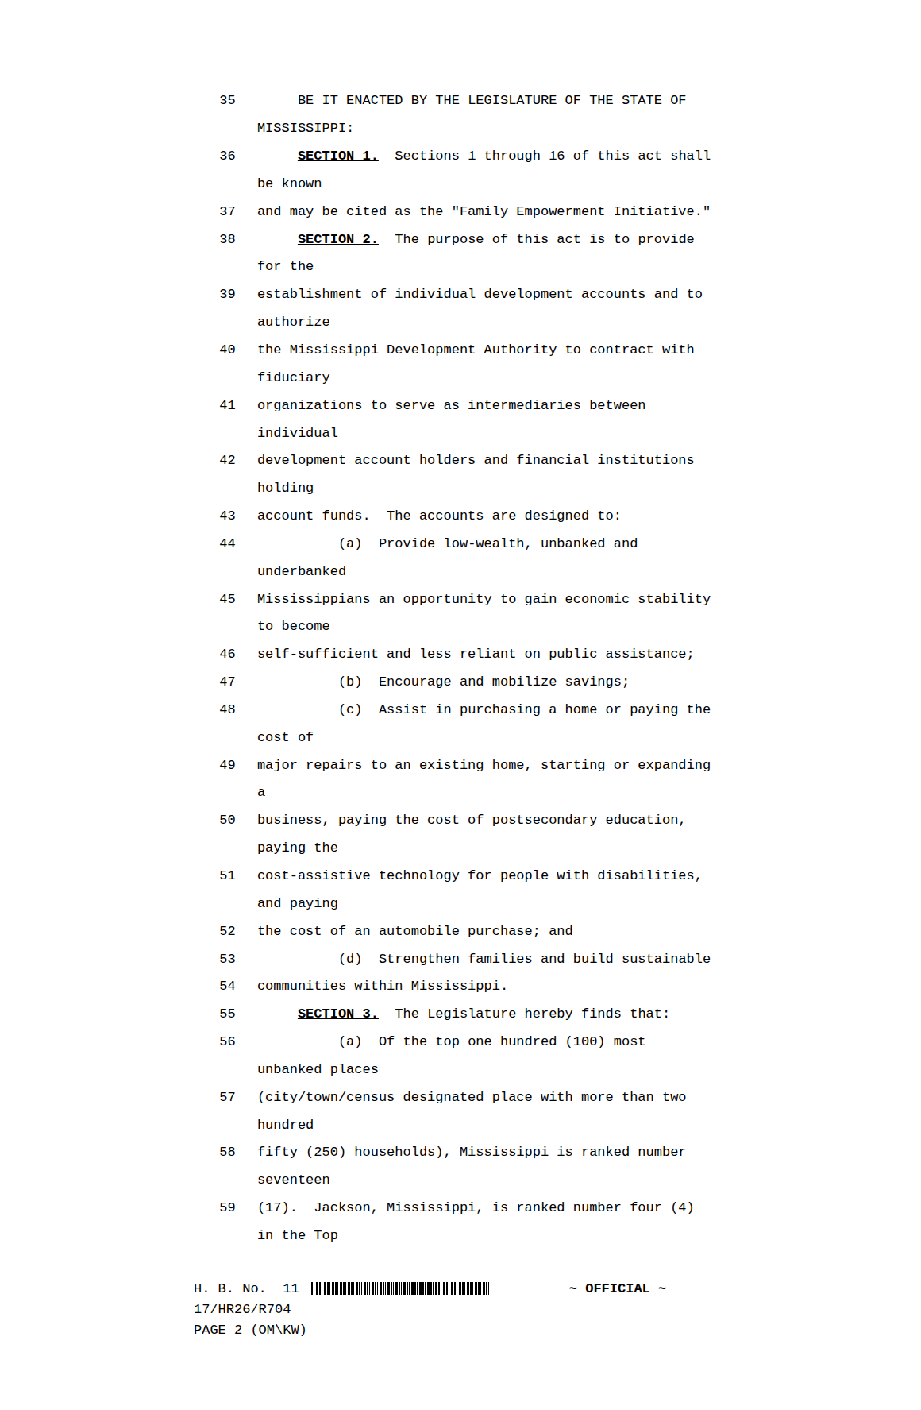35 BE IT ENACTED BY THE LEGISLATURE OF THE STATE OF MISSISSIPPI:
36 SECTION 1. Sections 1 through 16 of this act shall be known
37 and may be cited as the "Family Empowerment Initiative."
38 SECTION 2. The purpose of this act is to provide for the
39 establishment of individual development accounts and to authorize
40 the Mississippi Development Authority to contract with fiduciary
41 organizations to serve as intermediaries between individual
42 development account holders and financial institutions holding
43 account funds. The accounts are designed to:
44 (a) Provide low-wealth, unbanked and underbanked
45 Mississippians an opportunity to gain economic stability to become
46 self-sufficient and less reliant on public assistance;
47 (b) Encourage and mobilize savings;
48 (c) Assist in purchasing a home or paying the cost of
49 major repairs to an existing home, starting or expanding a
50 business, paying the cost of postsecondary education, paying the
51 cost-assistive technology for people with disabilities, and paying
52 the cost of an automobile purchase; and
53 (d) Strengthen families and build sustainable
54 communities within Mississippi.
55 SECTION 3. The Legislature hereby finds that:
56 (a) Of the top one hundred (100) most unbanked places
57(city/town/census designated place with more than two hundred
58 fifty (250) households), Mississippi is ranked number seventeen
59(17). Jackson, Mississippi, is ranked number four (4) in the Top
H. B. No. 11 ~ OFFICIAL ~
17/HR26/R704
PAGE 2 (OM\KW)